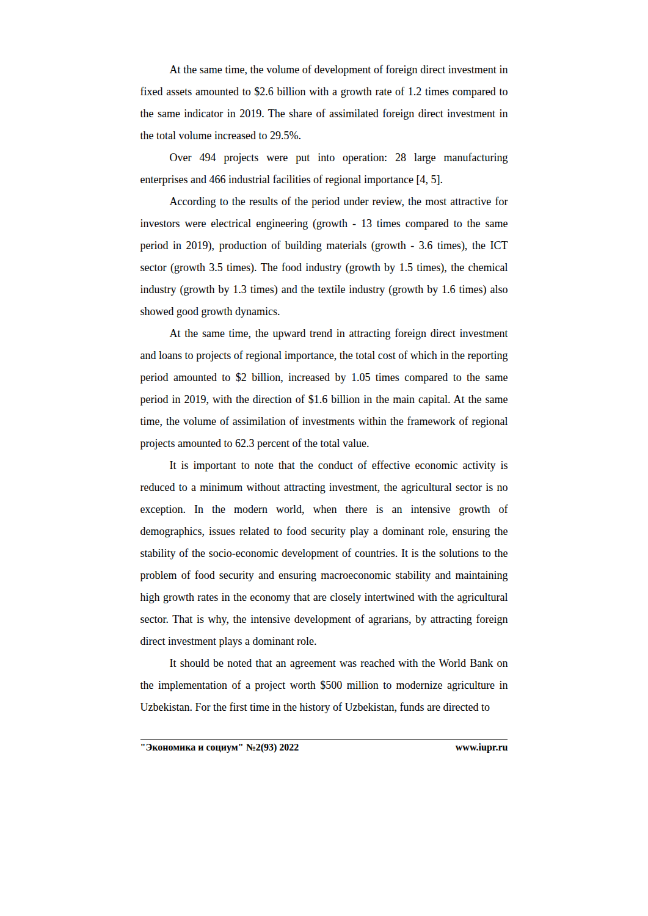At the same time, the volume of development of foreign direct investment in fixed assets amounted to $2.6 billion with a growth rate of 1.2 times compared to the same indicator in 2019. The share of assimilated foreign direct investment in the total volume increased to 29.5%.
Over 494 projects were put into operation: 28 large manufacturing enterprises and 466 industrial facilities of regional importance [4, 5].
According to the results of the period under review, the most attractive for investors were electrical engineering (growth - 13 times compared to the same period in 2019), production of building materials (growth - 3.6 times), the ICT sector (growth 3.5 times). The food industry (growth by 1.5 times), the chemical industry (growth by 1.3 times) and the textile industry (growth by 1.6 times) also showed good growth dynamics.
At the same time, the upward trend in attracting foreign direct investment and loans to projects of regional importance, the total cost of which in the reporting period amounted to $2 billion, increased by 1.05 times compared to the same period in 2019, with the direction of $1.6 billion in the main capital. At the same time, the volume of assimilation of investments within the framework of regional projects amounted to 62.3 percent of the total value.
It is important to note that the conduct of effective economic activity is reduced to a minimum without attracting investment, the agricultural sector is no exception. In the modern world, when there is an intensive growth of demographics, issues related to food security play a dominant role, ensuring the stability of the socio-economic development of countries. It is the solutions to the problem of food security and ensuring macroeconomic stability and maintaining high growth rates in the economy that are closely intertwined with the agricultural sector. That is why, the intensive development of agrarians, by attracting foreign direct investment plays a dominant role.
It should be noted that an agreement was reached with the World Bank on the implementation of a project worth $500 million to modernize agriculture in Uzbekistan. For the first time in the history of Uzbekistan, funds are directed to
"Экономика и социум" №2(93) 2022
www.iupr.ru